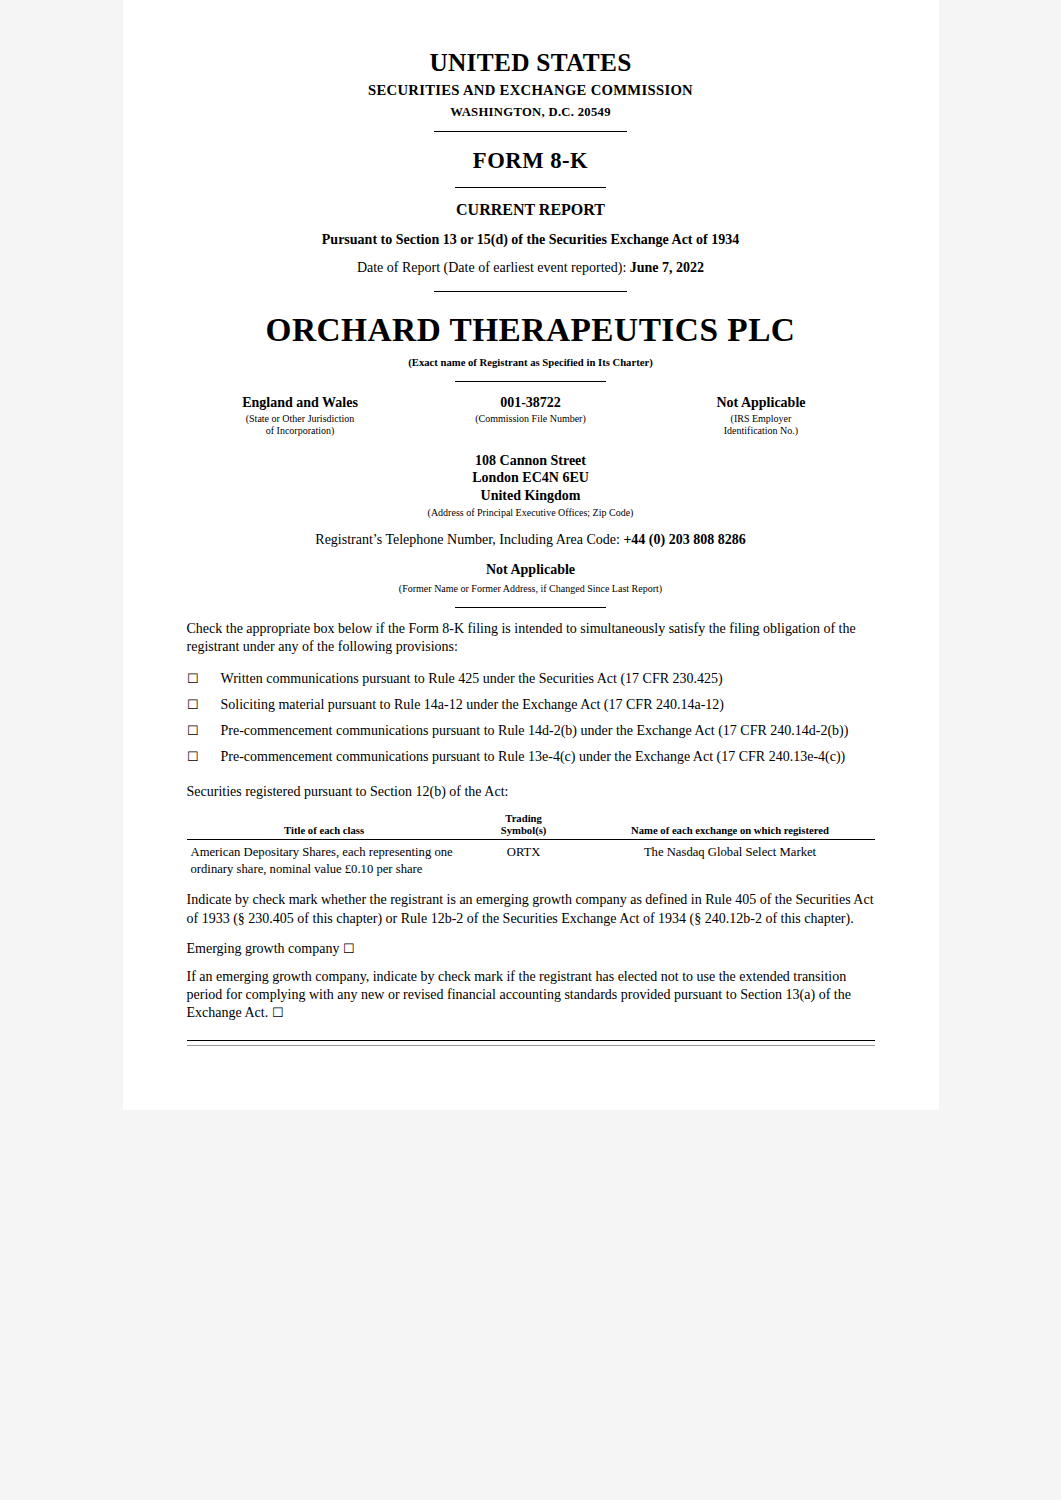UNITED STATES
SECURITIES AND EXCHANGE COMMISSION
WASHINGTON, D.C. 20549
FORM 8-K
CURRENT REPORT
Pursuant to Section 13 or 15(d) of the Securities Exchange Act of 1934
Date of Report (Date of earliest event reported): June 7, 2022
ORCHARD THERAPEUTICS PLC
(Exact name of Registrant as Specified in Its Charter)
| England and Wales (State or Other Jurisdiction of Incorporation) | 001-38722 (Commission File Number) | Not Applicable (IRS Employer Identification No.) |
108 Cannon Street
London EC4N 6EU
United Kingdom
(Address of Principal Executive Offices; Zip Code)
Registrant’s Telephone Number, Including Area Code: +44 (0) 203 808 8286
Not Applicable
(Former Name or Former Address, if Changed Since Last Report)
Check the appropriate box below if the Form 8-K filing is intended to simultaneously satisfy the filing obligation of the registrant under any of the following provisions:
| ☐ | Written communications pursuant to Rule 425 under the Securities Act (17 CFR 230.425) |
| ☐ | Soliciting material pursuant to Rule 14a-12 under the Exchange Act (17 CFR 240.14a-12) |
| ☐ | Pre-commencement communications pursuant to Rule 14d-2(b) under the Exchange Act (17 CFR 240.14d-2(b)) |
| ☐ | Pre-commencement communications pursuant to Rule 13e-4(c) under the Exchange Act (17 CFR 240.13e-4(c)) |
Securities registered pursuant to Section 12(b) of the Act:
| Title of each class | Trading Symbol(s) | Name of each exchange on which registered |
| --- | --- | --- |
| American Depositary Shares, each representing one ordinary share, nominal value £0.10 per share | ORTX | The Nasdaq Global Select Market |
Indicate by check mark whether the registrant is an emerging growth company as defined in Rule 405 of the Securities Act of 1933 (§ 230.405 of this chapter) or Rule 12b-2 of the Securities Exchange Act of 1934 (§ 240.12b-2 of this chapter).
Emerging growth company ☐
If an emerging growth company, indicate by check mark if the registrant has elected not to use the extended transition period for complying with any new or revised financial accounting standards provided pursuant to Section 13(a) of the Exchange Act. ☐